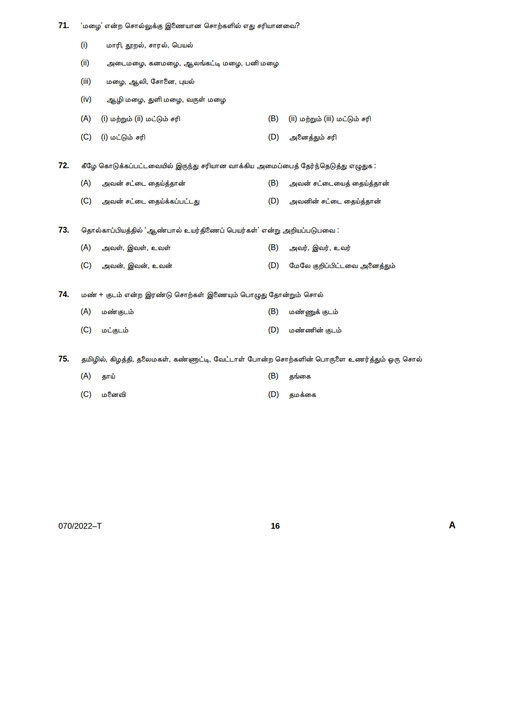71.
‘மழை’ என்ற சொல்லுக்கு இணையான சொற்களில் எது சரியானவை?
(i)
மாரி, தூறல், சாரல், பெயல்
(ii)
அடைமழை, கனமழை, ஆலங்கட்டி மழை, பனி மழை
(iii)
மழை, ஆலி, சோனை, புயல்
(iv)
ஆழி மழை, துளி மழை, வருள் மழை
(A)
(i) மற்றும் (ii) மட்டும் சரி
(B)
(ii) மற்றும் (iii) மட்டும் சரி
(C)
(i) மட்டும் சரி
(D)
அனைத்தும் சரி
72.
கீழே கொடுக்கப்பட்டவையில் இருந்து சரியான வாக்கிய அமைப்பைத் தேர்ந்தெடுத்து எழுதுக :
(A)
அவன் சட்டை தைய்த்தான்
(B)
அவன் சட்டையைத் தைய்த்தான்
(C)
அவன் சட்டை தைய்க்கப்பட்டது
(D)
அவனின் சட்டை தைய்த்தான்
73.
தொல்காப்பியத்தில் ‘ஆண்பால் உயர்திணைப் பெயர்கள்’ என்று அறியப்படுபவை :
(A)
அவள், இவள், உவள்
(B)
அவர், இவர், உவர்
(C)
அவன், இவன், உவன்
(D)
மேலே குறிப்பிட்டவை அனைத்தும்
74.
மண் + குடம் என்ற இரண்டு சொற்கள் இணையும் பொழுது தோன்றும் சொல்
(A)
மண்குடம்
(B)
மண்ணுக் குடம்
(C)
மட்குடம்
(D)
மண்ணின் குடம்
75.
தமிழில், கிழத்தி, தலைமகள், கண்ணாட்டி, வேட்டாள் போன்ற சொற்களின் பொருளை உணர்த்தும் ஒரு சொல்
(A)
தாய்
(B)
தங்கை
(C)
மனைவி
(D)
தமக்கை
070/2022–T
16
A